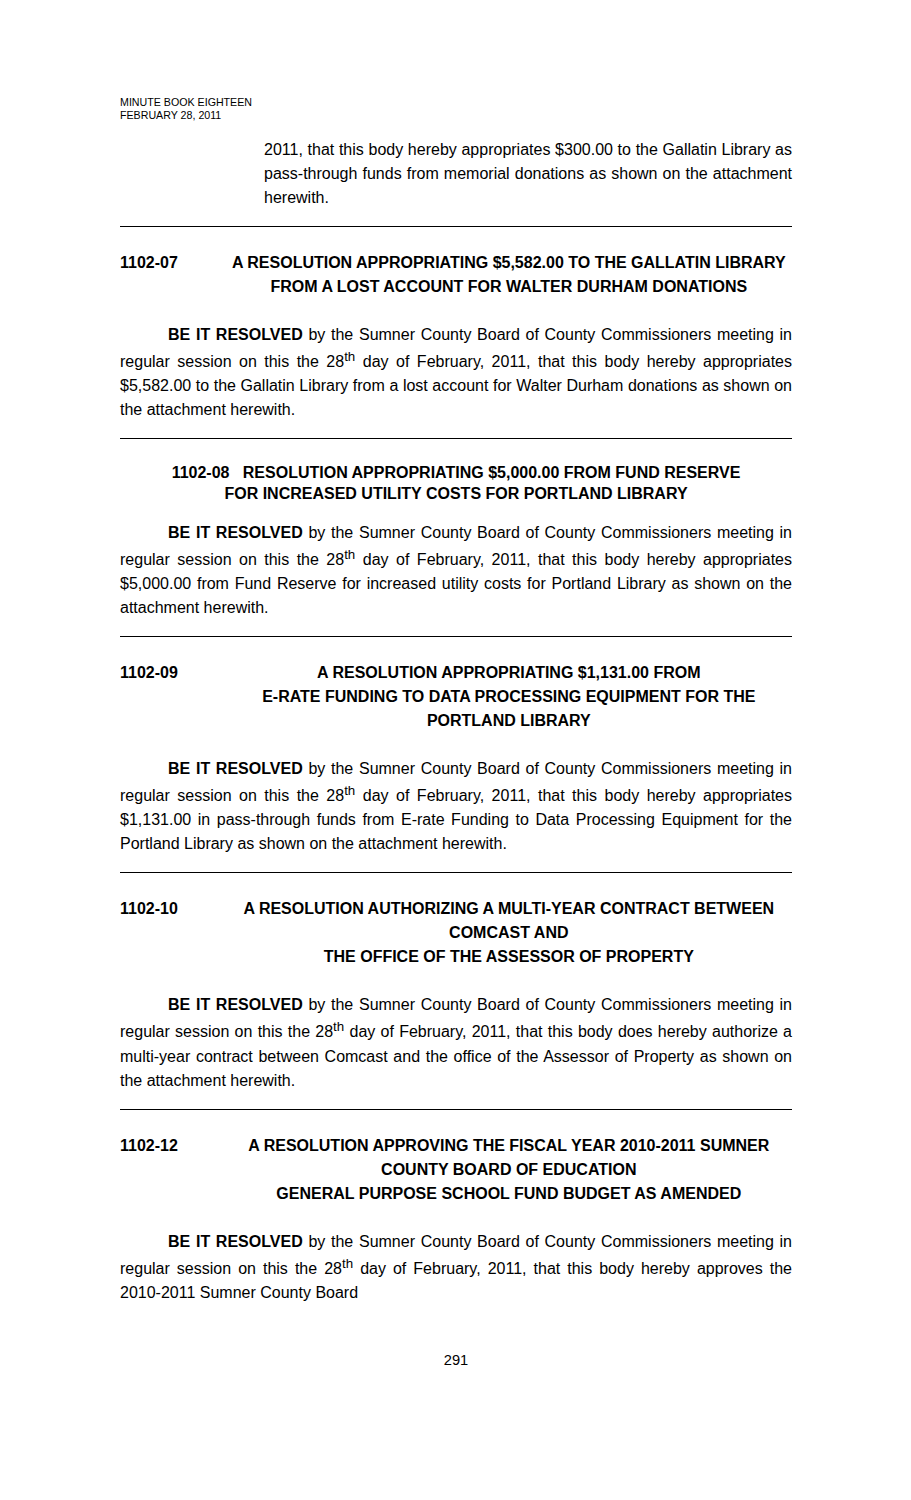MINUTE BOOK EIGHTEEN
FEBRUARY 28, 2011
2011, that this body hereby appropriates $300.00 to the Gallatin Library as pass-through funds from memorial donations as shown on the attachment herewith.
| 1102-07 | A RESOLUTION APPROPRIATING $5,582.00 TO THE GALLATIN LIBRARY FROM A LOST ACCOUNT FOR WALTER DURHAM DONATIONS |
BE IT RESOLVED by the Sumner County Board of County Commissioners meeting in regular session on this the 28th day of February, 2011, that this body hereby appropriates $5,582.00 to the Gallatin Library from a lost account for Walter Durham donations as shown on the attachment herewith.
1102-08 RESOLUTION APPROPRIATING $5,000.00 FROM FUND RESERVE
FOR INCREASED UTILITY COSTS FOR PORTLAND LIBRARY
BE IT RESOLVED by the Sumner County Board of County Commissioners meeting in regular session on this the 28th day of February, 2011, that this body hereby appropriates $5,000.00 from Fund Reserve for increased utility costs for Portland Library as shown on the attachment herewith.
| 1102-09 | A RESOLUTION APPROPRIATING $1,131.00 FROM E-RATE FUNDING TO DATA PROCESSING EQUIPMENT FOR THE PORTLAND LIBRARY |
BE IT RESOLVED by the Sumner County Board of County Commissioners meeting in regular session on this the 28th day of February, 2011, that this body hereby appropriates $1,131.00 in pass-through funds from E-rate Funding to Data Processing Equipment for the Portland Library as shown on the attachment herewith.
| 1102-10 | A RESOLUTION AUTHORIZING A MULTI-YEAR CONTRACT BETWEEN COMCAST AND THE OFFICE OF THE ASSESSOR OF PROPERTY |
BE IT RESOLVED by the Sumner County Board of County Commissioners meeting in regular session on this the 28th day of February, 2011, that this body does hereby authorize a multi-year contract between Comcast and the office of the Assessor of Property as shown on the attachment herewith.
| 1102-12 | A RESOLUTION APPROVING THE FISCAL YEAR 2010-2011 SUMNER COUNTY BOARD OF EDUCATION GENERAL PURPOSE SCHOOL FUND BUDGET AS AMENDED |
BE IT RESOLVED by the Sumner County Board of County Commissioners meeting in regular session on this the 28th day of February, 2011, that this body hereby approves the 2010-2011 Sumner County Board
291